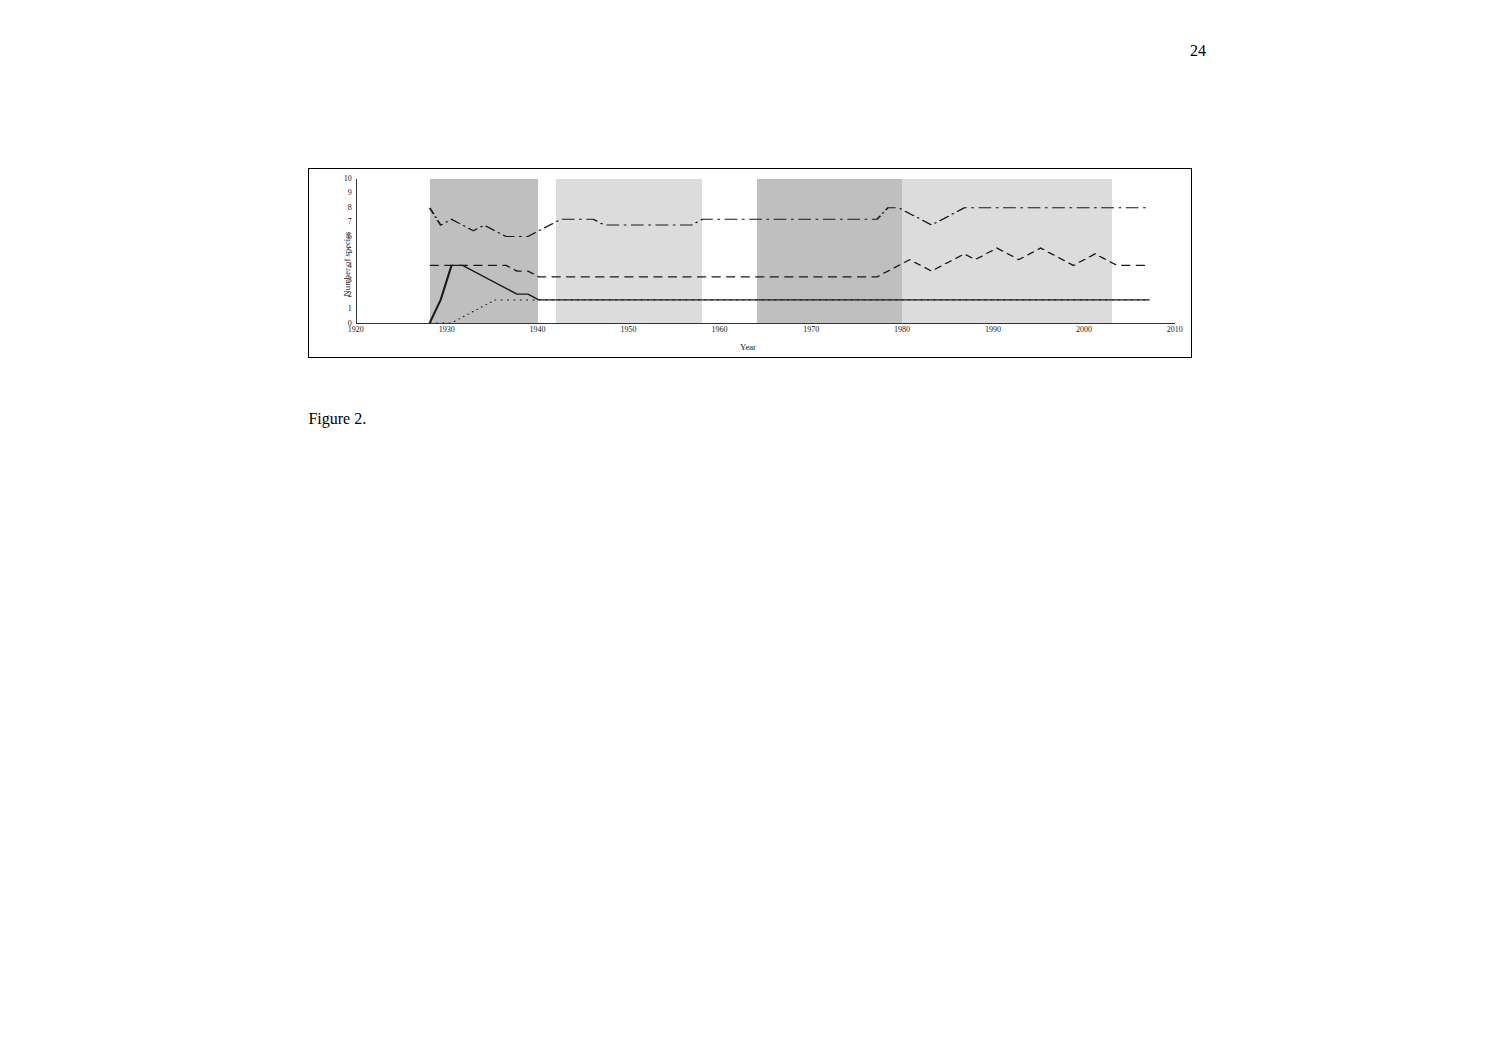24
Number of species
10 9 8 7 6 5 4 3 2 1 0
1920 1930 1940 1950 1960 1970 1980 1990 2000 2010
Year
Figure 2.